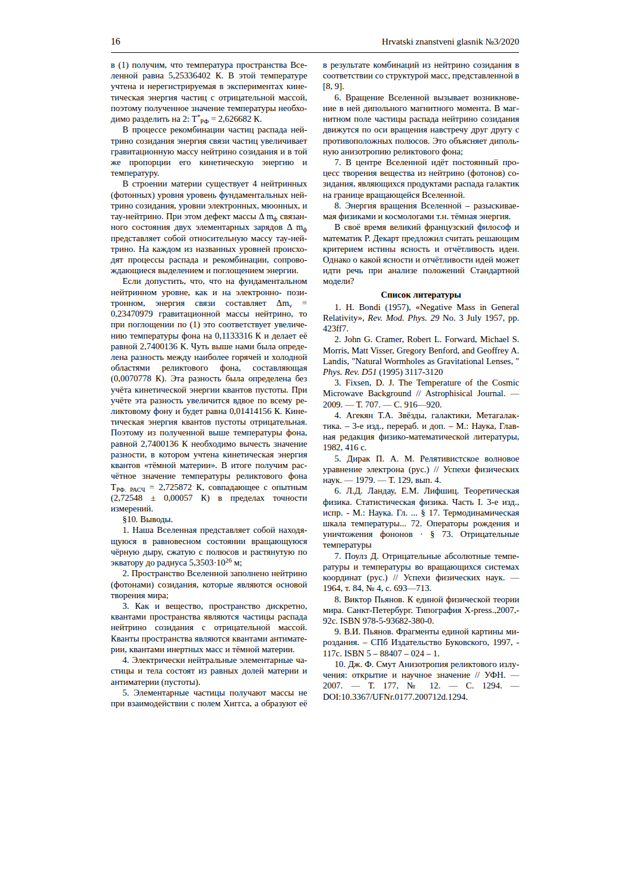16 Hrvatski znanstveni glasnik №3/2020
в (1) получим, что температура пространства Вселенной равна 5,25336402 К. В этой температуре учтена и нерегистрируемая в экспериментах кинетическая энергия частиц с отрицательной массой, поэтому полученное значение температуры необходимо разделить на 2: T*РФ = 2,626682 К.
В процессе рекомбинации частиц распада нейтрино созидания энергия связи частиц увеличивает гравитационную массу нейтрино созидания и в той же пропорции его кинетическую энергию и температуру.
В строении материи существует 4 нейтринных (фотонных) уровня уровень фундаментальных нейтрино созидания, уровни электронных, мюонных, и тау-нейтрино. При этом дефект массы Δ mф связанного состояния двух элементарных зарядов Δ mф представляет собой относительную массу тау-нейтрино. На каждом из названных уровней происходят процессы распада и рекомбинации, сопровождающиеся выделением и поглощением энергии.
Если допустить, что, что на фундаментальном нейтринном уровне, как и на электронно- позитронном, энергия связи составляет Δmν = 0,23470979 гравитационной массы нейтрино, то при поглощении по (1) это соответствует увеличению температуры фона на 0,1133316 К и делает её равной 2,7400136 К. Чуть выше нами была определена разность между наиболее горячей и холодной областями реликтового фона, составляющая (0,0070778 К). Эта разность была определена без учёта кинетической энергии квантов пустоты. При учёте эта разность увеличится вдвое по всему реликтовому фону и будет равна 0,01414156 К. Кинетическая энергия квантов пустоты отрицательная. Поэтому из полученной выше температуры фона, равной 2,7400136 К необходимо вычесть значение разности, в котором учтена кинетическая энергия квантов «тёмной материи». В итоге получим расчётное значение температуры реликтового фона TРФ. РАСЧ = 2,725872 К, совпадающее с опытным (2,72548 ± 0,00057 К) в пределах точности измерений.
§10. Выводы.
1. Наша Вселенная представляет собой находящуюся в равновесном состоянии вращающуюся чёрную дыру, сжатую с полюсов и растянутую по экватору до радиуса 5,3503·1026 м;
2. Пространство Вселенной заполнено нейтрино (фотонами) созидания, которые являются основой творения мира;
3. Как и вещество, пространство дискретно, квантами пространства являются частицы распада нейтрино созидания с отрицательной массой. Кванты пространства являются квантами антиматерии, квантами инертных масс и тёмной материи.
4. Электрически нейтральные элементарные частицы и тела состоят из равных долей материи и антиматерии (пустоты).
5. Элементарные частицы получают массы не при взаимодействии с полем Хиггса, а образуют её в результате комбинаций из нейтрино созидания в соответствии со структурой масс, представленной в [8, 9].
6. Вращение Вселенной вызывает возникновение в ней дипольного магнитного момента. В магнитном поле частицы распада нейтрино созидания движутся по оси вращения навстречу друг другу с противоположных полюсов. Это объясняет дипольную анизотропию реликтового фона;
7. В центре Вселенной идёт постоянный процесс творения вещества из нейтрино (фотонов) созидания, являющихся продуктами распада галактик на границе вращающейся Вселенной.
8. Энергия вращения Вселенной – разыскиваемая физиками и космологами т.н. тёмная энергия.
В своё время великий французский философ и математик Р. Декарт предложил считать решающим критерием истины ясность и отчётливость идеи. Однако о какой ясности и отчётливости идей может идти речь при анализе положений Стандартной модели?
Список литературы
H. Bondi (1957), «Negative Mass in General Relativity», Rev. Mod. Phys. 29 No. 3 July 1957, pp. 423ff7.
John G. Cramer, Robert L. Forward, Michael S. Morris, Matt Visser, Gregory Benford, and Geoffrey A. Landis, "Natural Wormholes as Gravitational Lenses, " Phys. Rev. D51 (1995) 3117-3120
Fixsen, D. J. The Temperature of the Cosmic Microwave Background // Astrophisical Journal. — 2009. — Т. 707. — С. 916—920.
Агекян Т.А. Звёзды, галактики, Метагалактика. – 3-е изд., перераб. и доп. – М.: Наука, Главная редакция физико-математической литературы, 1982, 416 с.
Дирак П. А. М. Релятивистское волновое уравнение электрона (рус.) // Успехи физических наук. — 1979. — Т. 129, вып. 4.
Л.Д. Ландау, Е.М. Лифшиц. Теоретическая физика. Статистическая физика. Часть I. 3-е изд., испр. - М.: Наука. Гл. ... § 17. Термодинамическая шкала температуры... 72. Операторы рождения и уничтожения фононов · § 73. Отрицательные температуры
Поулз Д. Отрицательные абсолютные температуры и температуры во вращающихся системах координат (рус.) // Успехи физических наук. — 1964, т. 84, № 4, с. 693—713.
Виктор Пьянов. К единой физической теории мира. Санкт-Петербург. Типография X-press.,2007,- 92с. ISBN 978-5-93682-380-0.
В.И. Пьянов. Фрагменты единой картины мироздания. – СПб Издательство Буковского, 1997, - 117с. ISBN 5 – 88407 – 024 – 1.
Дж. Ф. Смут Анизотропия реликтового излучения: открытие и научное значение // УФН. — 2007. — Т. 177, № 12. — С. 1294. — DOI:10.3367/UFNr.0177.200712d.1294.